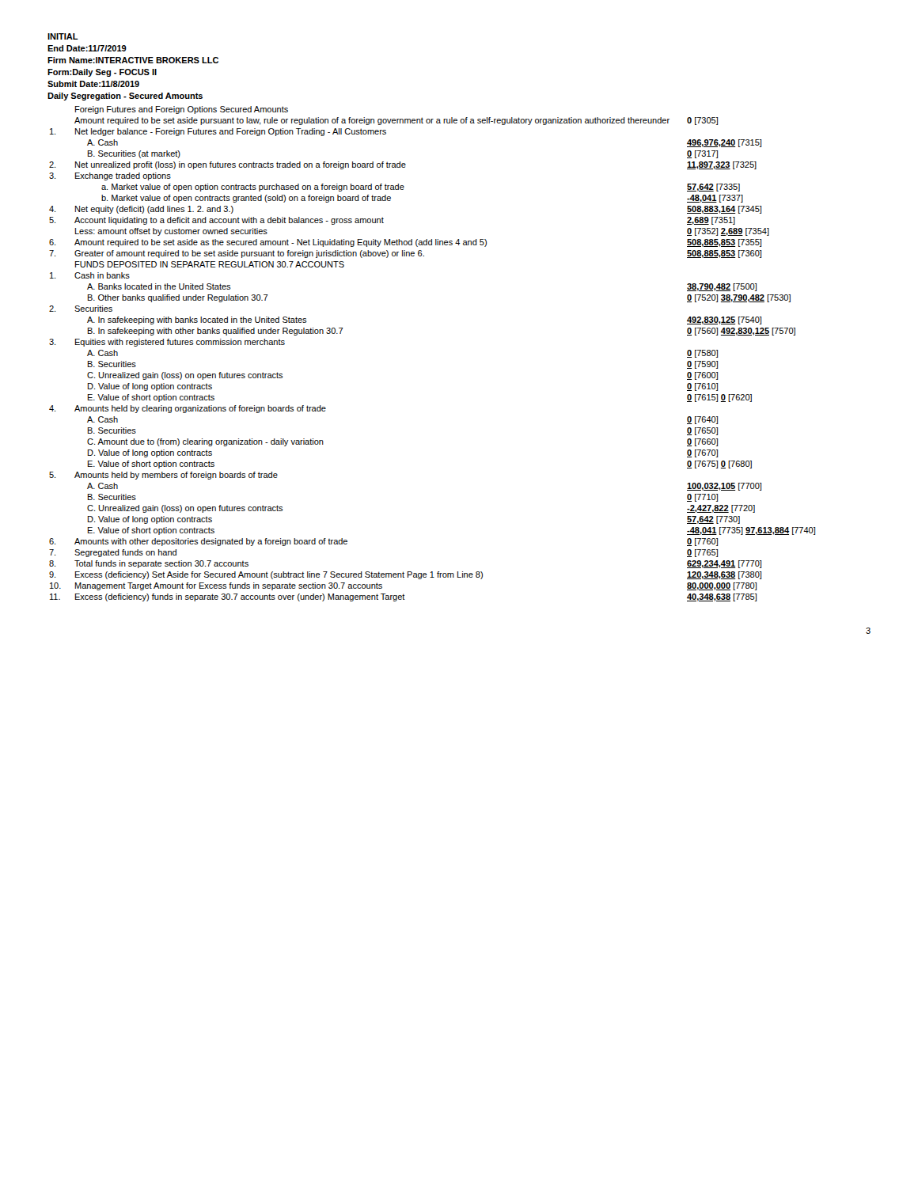INITIAL
End Date:11/7/2019
Firm Name:INTERACTIVE BROKERS LLC
Form:Daily Seg - FOCUS II
Submit Date:11/8/2019
Daily Segregation - Secured Amounts
| | Foreign Futures and Foreign Options Secured Amounts | |
| | Amount required to be set aside pursuant to law, rule or regulation of a foreign government or a rule of a self-regulatory organization authorized thereunder | 0 [7305] |
| 1. | Net ledger balance - Foreign Futures and Foreign Option Trading - All Customers | |
| | A. Cash | 496,976,240 [7315] |
| | B. Securities (at market) | 0 [7317] |
| 2. | Net unrealized profit (loss) in open futures contracts traded on a foreign board of trade | 11,897,323 [7325] |
| 3. | Exchange traded options | |
| | a. Market value of open option contracts purchased on a foreign board of trade | 57,642 [7335] |
| | b. Market value of open contracts granted (sold) on a foreign board of trade | -48,041 [7337] |
| 4. | Net equity (deficit) (add lines 1. 2. and 3.) | 508,883,164 [7345] |
| 5. | Account liquidating to a deficit and account with a debit balances - gross amount | 2,689 [7351] |
| | Less: amount offset by customer owned securities | 0 [7352] 2,689 [7354] |
| 6. | Amount required to be set aside as the secured amount - Net Liquidating Equity Method (add lines 4 and 5) | 508,885,853 [7355] |
| 7. | Greater of amount required to be set aside pursuant to foreign jurisdiction (above) or line 6. | 508,885,853 [7360] |
| | FUNDS DEPOSITED IN SEPARATE REGULATION 30.7 ACCOUNTS | |
| 1. | Cash in banks | |
| | A. Banks located in the United States | 38,790,482 [7500] |
| | B. Other banks qualified under Regulation 30.7 | 0 [7520] 38,790,482 [7530] |
| 2. | Securities | |
| | A. In safekeeping with banks located in the United States | 492,830,125 [7540] |
| | B. In safekeeping with other banks qualified under Regulation 30.7 | 0 [7560] 492,830,125 [7570] |
| 3. | Equities with registered futures commission merchants | |
| | A. Cash | 0 [7580] |
| | B. Securities | 0 [7590] |
| | C. Unrealized gain (loss) on open futures contracts | 0 [7600] |
| | D. Value of long option contracts | 0 [7610] |
| | E. Value of short option contracts | 0 [7615] 0 [7620] |
| 4. | Amounts held by clearing organizations of foreign boards of trade | |
| | A. Cash | 0 [7640] |
| | B. Securities | 0 [7650] |
| | C. Amount due to (from) clearing organization - daily variation | 0 [7660] |
| | D. Value of long option contracts | 0 [7670] |
| | E. Value of short option contracts | 0 [7675] 0 [7680] |
| 5. | Amounts held by members of foreign boards of trade | |
| | A. Cash | 100,032,105 [7700] |
| | B. Securities | 0 [7710] |
| | C. Unrealized gain (loss) on open futures contracts | -2,427,822 [7720] |
| | D. Value of long option contracts | 57,642 [7730] |
| | E. Value of short option contracts | -48,041 [7735] 97,613,884 [7740] |
| 6. | Amounts with other depositories designated by a foreign board of trade | 0 [7760] |
| 7. | Segregated funds on hand | 0 [7765] |
| 8. | Total funds in separate section 30.7 accounts | 629,234,491 [7770] |
| 9. | Excess (deficiency) Set Aside for Secured Amount (subtract line 7 Secured Statement Page 1 from Line 8) | 120,348,638 [7380] |
| 10. | Management Target Amount for Excess funds in separate section 30.7 accounts | 80,000,000 [7780] |
| 11. | Excess (deficiency) funds in separate 30.7 accounts over (under) Management Target | 40,348,638 [7785] |
3